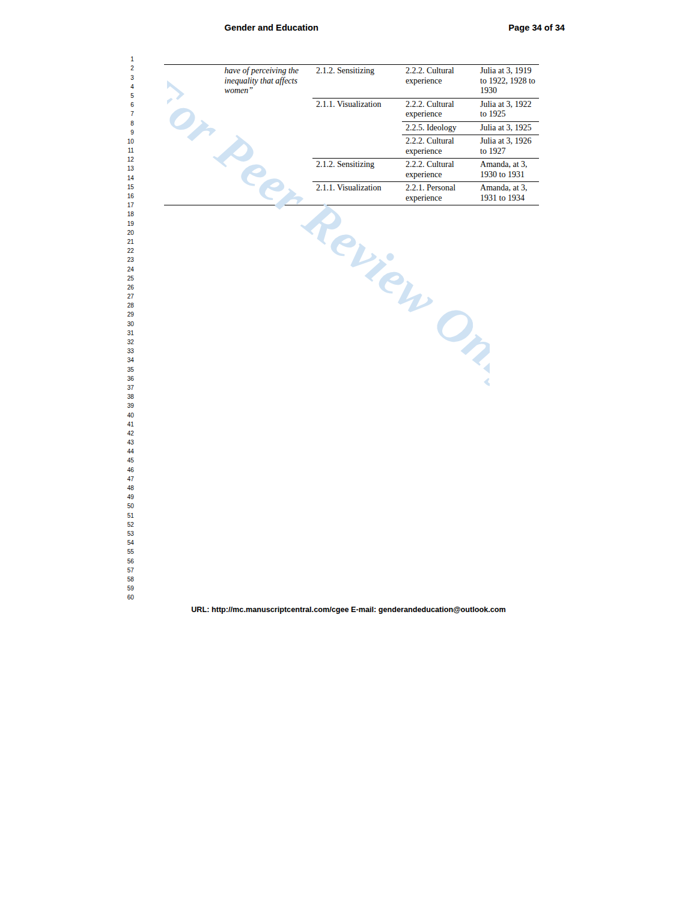Gender and Education Page 34 of 34
1
2
3
4
5
6
7
8
9
10
11
12
13
14
15
16
17
18
19
20
21
22
23
24
25
26
27
28
29
30
31
32
33
34
35
36
37
38
39
40
41
42
43
44
45
46
47
48
49
50
51
52
53
54
55
56
57
58
59
60
For Peer Review Only
| have of perceiving the inequality that affects women” | 2.1.2. Sensitizing | 2.2.2. Cultural experience | Julia at 3, 1919 to 1922, 1928 to 1930 |
| | 2.1.1. Visualization | 2.2.2. Cultural experience | Julia at 3, 1922 to 1925 |
| | | 2.2.5. Ideology | Julia at 3, 1925 |
| | | 2.2.2. Cultural experience | Julia at 3, 1926 to 1927 |
| | 2.1.2. Sensitizing | 2.2.2. Cultural experience | Amanda, at 3, 1930 to 1931 |
| | 2.1.1. Visualization | 2.2.1. Personal experience | Amanda, at 3, 1931 to 1934 |
URL: http://mc.manuscriptcentral.com/cgee E-mail: genderandeducation@outlook.com